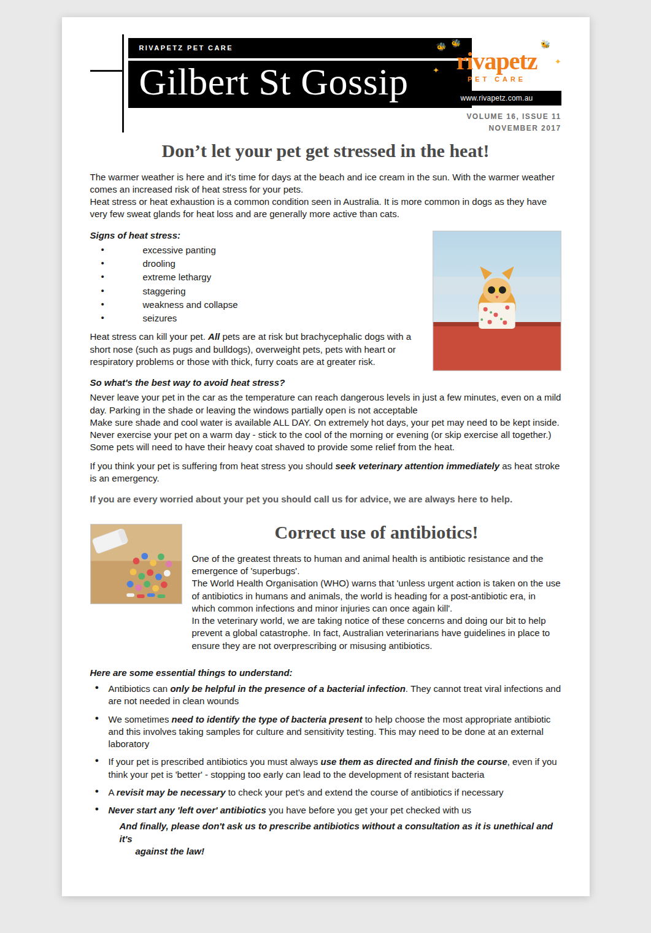RIVAPETZ PET CARE
Gilbert St Gossip
🐝 🐝 🐝 ✦ ✦
rivapetz
PET CARE
www.rivapetz.com.au
VOLUME 16, ISSUE 11
NOVEMBER 2017
Don’t let your pet get stressed in the heat!
The warmer weather is here and it's time for days at the beach and ice cream in the sun. With the warmer weather comes an increased risk of heat stress for your pets.
Heat stress or heat exhaustion is a common condition seen in Australia. It is more common in dogs as they have very few sweat glands for heat loss and are generally more active than cats.
Signs of heat stress:
excessive panting
drooling
extreme lethargy
staggering
weakness and collapse
seizures
Heat stress can kill your pet. All pets are at risk but brachycephalic dogs with a short nose (such as pugs and bulldogs), overweight pets, pets with heart or respiratory problems or those with thick, furry coats are at greater risk.
So what's the best way to avoid heat stress?
Never leave your pet in the car as the temperature can reach dangerous levels in just a few minutes, even on a mild day. Parking in the shade or leaving the windows partially open is not acceptable
Make sure shade and cool water is available ALL DAY. On extremely hot days, your pet may need to be kept inside.
Never exercise your pet on a warm day - stick to the cool of the morning or evening (or skip exercise all together.)
Some pets will need to have their heavy coat shaved to provide some relief from the heat.
If you think your pet is suffering from heat stress you should seek veterinary attention immediately as heat stroke is an emergency.
If you are every worried about your pet you should call us for advice, we are always here to help.
Correct use of antibiotics!
One of the greatest threats to human and animal health is antibiotic resistance and the emergence of 'superbugs'.
The World Health Organisation (WHO) warns that 'unless urgent action is taken on the use of antibiotics in humans and animals, the world is heading for a post-antibiotic era, in which common infections and minor injuries can once again kill'.
In the veterinary world, we are taking notice of these concerns and doing our bit to help prevent a global catastrophe. In fact, Australian veterinarians have guidelines in place to ensure they are not overprescribing or misusing antibiotics.
Here are some essential things to understand:
Antibiotics can only be helpful in the presence of a bacterial infection. They cannot treat viral infections and are not needed in clean wounds
We sometimes need to identify the type of bacteria present to help choose the most appropriate antibiotic and this involves taking samples for culture and sensitivity testing. This may need to be done at an external laboratory
If your pet is prescribed antibiotics you must always use them as directed and finish the course, even if you think your pet is 'better' - stopping too early can lead to the development of resistant bacteria
A revisit may be necessary to check your pet's and extend the course of antibiotics if necessary
Never start any 'left over' antibiotics you have before you get your pet checked with us And finally, please don't ask us to prescribe antibiotics without a consultation as it is unethical and it's against the law!